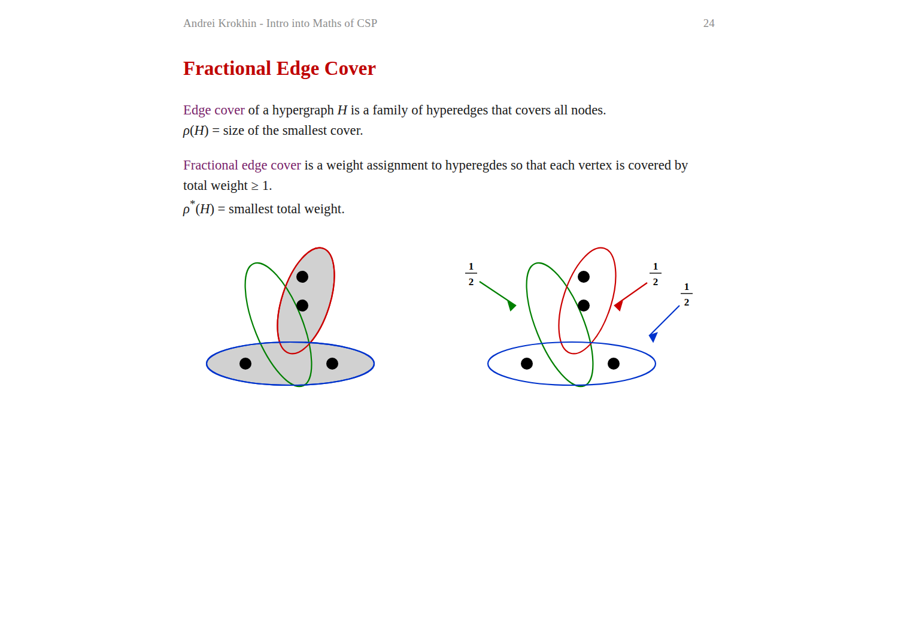Andrei Krokhin - Intro into Maths of CSP 24
Fractional Edge Cover
Edge cover of a hypergraph H is a family of hyperedges that covers all nodes.
ρ(H) = size of the smallest cover.
Fractional edge cover is a weight assignment to hyperegdes so that each vertex is covered by total weight ≥ 1.
ρ*(H) = smallest total weight.
1 2 1 2 1 2